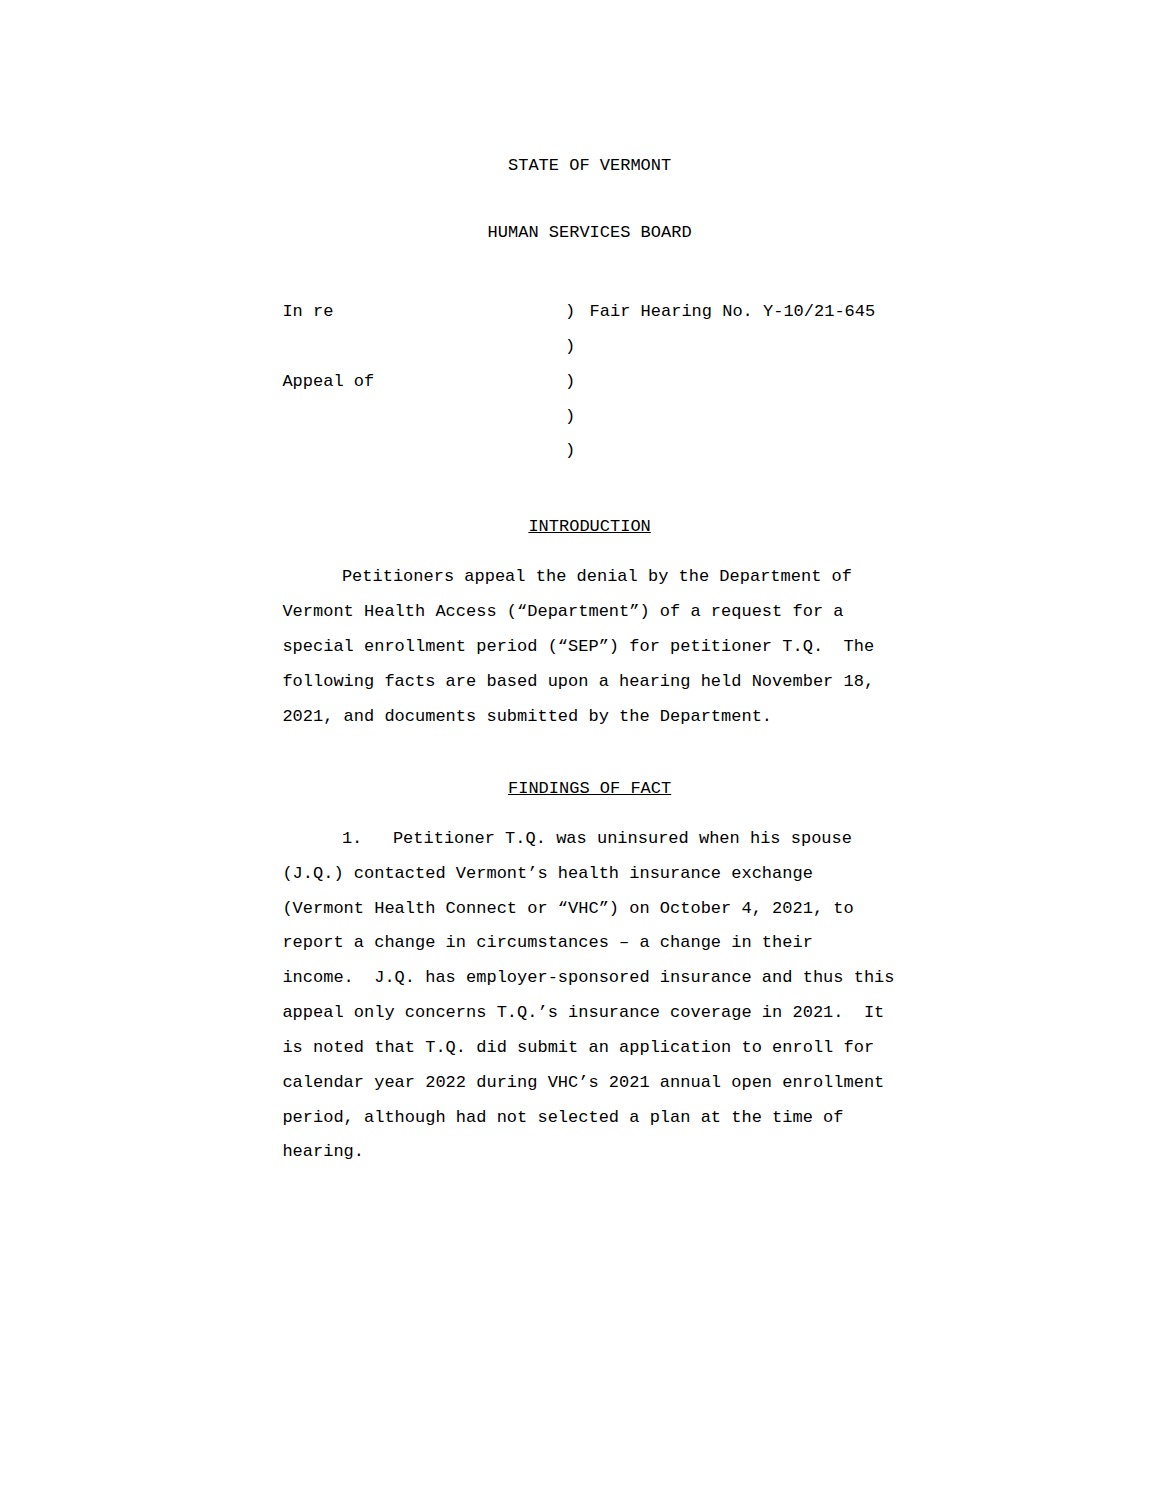STATE OF VERMONT
HUMAN SERVICES BOARD
| In re | ) | Fair Hearing No. Y-10/21-645 |
| | ) | |
| Appeal of | ) | |
| | ) | |
| | ) | |
INTRODUCTION
Petitioners appeal the denial by the Department of Vermont Health Access (“Department”) of a request for a special enrollment period (“SEP”) for petitioner T.Q. The following facts are based upon a hearing held November 18, 2021, and documents submitted by the Department.
FINDINGS OF FACT
1. Petitioner T.Q. was uninsured when his spouse (J.Q.) contacted Vermont’s health insurance exchange (Vermont Health Connect or “VHC”) on October 4, 2021, to report a change in circumstances – a change in their income. J.Q. has employer-sponsored insurance and thus this appeal only concerns T.Q.’s insurance coverage in 2021. It is noted that T.Q. did submit an application to enroll for calendar year 2022 during VHC’s 2021 annual open enrollment period, although had not selected a plan at the time of hearing.